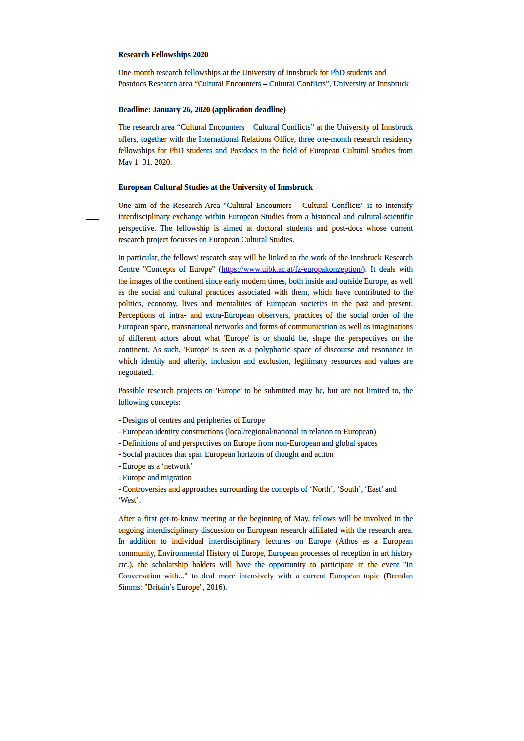Research Fellowships 2020
One-month research fellowships at the University of Innsbruck for PhD students and Postdocs Research area “Cultural Encounters – Cultural Conflicts”, University of Innsbruck
Deadline: January 26, 2020 (application deadline)
The research area “Cultural Encounters – Cultural Conflicts” at the University of Innsbruck offers, together with the International Relations Office, three one-month research residency fellowships for PhD students and Postdocs in the field of European Cultural Studies from May 1–31, 2020.
European Cultural Studies at the University of Innsbruck
One aim of the Research Area "Cultural Encounters – Cultural Conflicts" is to intensify interdisciplinary exchange within European Studies from a historical and cultural-scientific perspective. The fellowship is aimed at doctoral students and post-docs whose current research project focusses on European Cultural Studies.
In particular, the fellows' research stay will be linked to the work of the Innsbruck Research Centre "Concepts of Europe" (https://www.uibk.ac.at/fz-europakonzeption/). It deals with the images of the continent since early modern times, both inside and outside Europe, as well as the social and cultural practices associated with them, which have contributed to the politics, economy, lives and mentalities of European societies in the past and present. Perceptions of intra- and extra-European observers, practices of the social order of the European space, transnational networks and forms of communication as well as imaginations of different actors about what 'Europe' is or should be, shape the perspectives on the continent. As such, 'Europe' is seen as a polyphonic space of discourse and resonance in which identity and alterity, inclusion and exclusion, legitimacy resources and values are negotiated.
Possible research projects on 'Europe' to be submitted may be, but are not limited to, the following concepts:
- Designs of centres and peripheries of Europe
- European identity constructions (local/regional/national in relation to European)
- Definitions of and perspectives on Europe from non-European and global spaces
- Social practices that span European horizons of thought and action
- Europe as a ‘network’
- Europe and migration
- Controversies and approaches surrounding the concepts of ‘North’, ‘South’, ‘East’ and ‘West’.
After a first get-to-know meeting at the beginning of May, fellows will be involved in the ongoing interdisciplinary discussion on European research affiliated with the research area. In addition to individual interdisciplinary lectures on Europe (Athos as a European community, Environmental History of Europe, European processes of reception in art history etc.), the scholarship holders will have the opportunity to participate in the event "In Conversation with..." to deal more intensively with a current European topic (Brendan Simms: "Britain’s Europe", 2016).